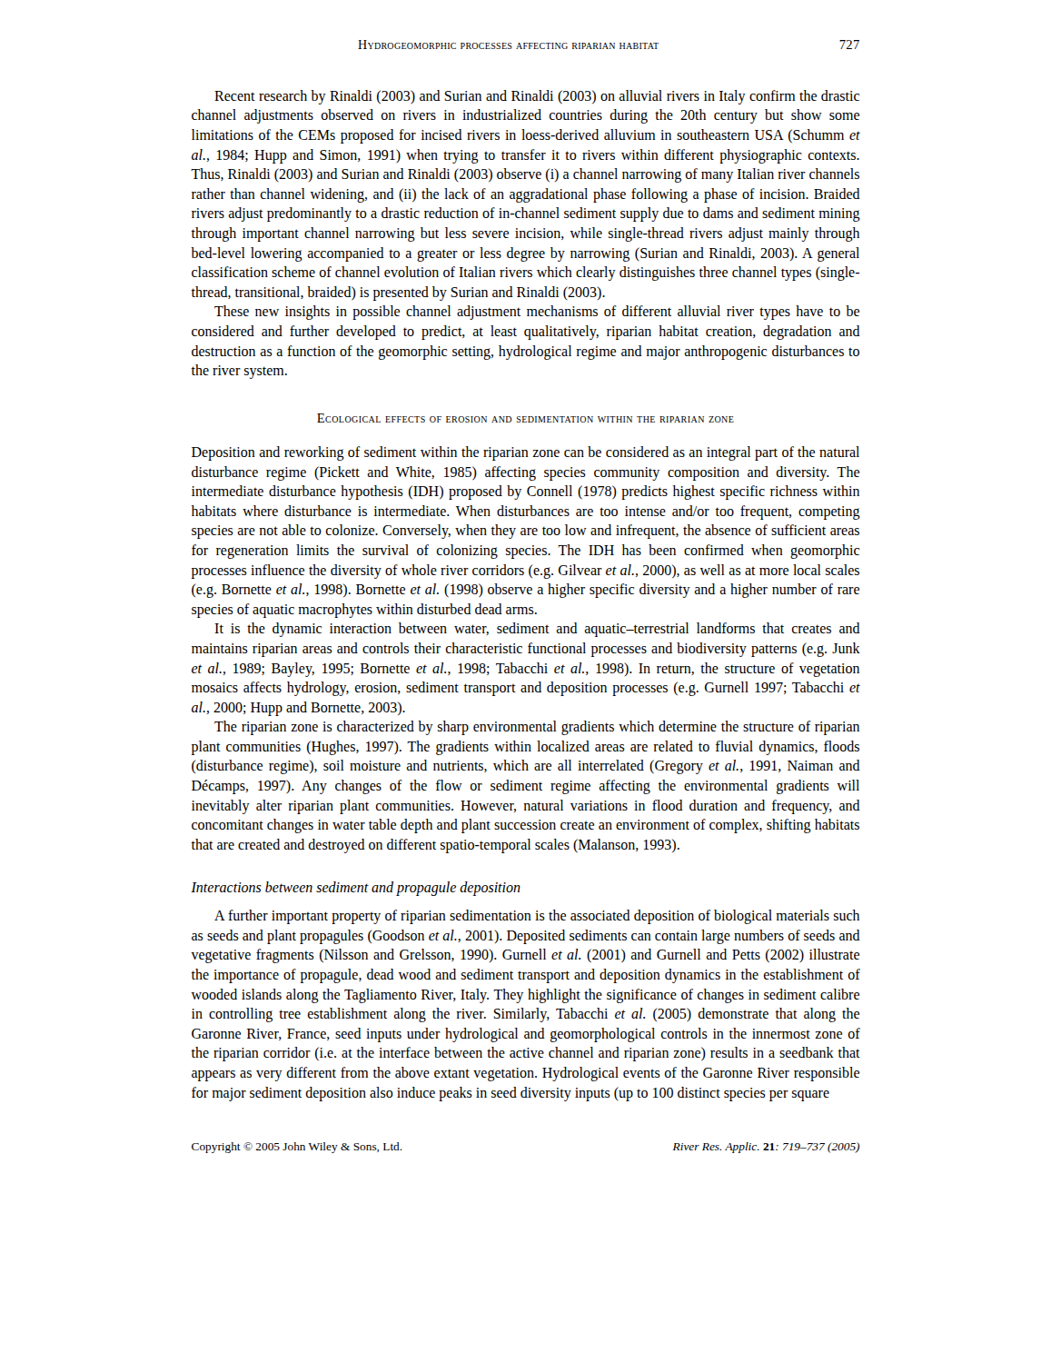Hydrogeomorphic processes affecting riparian habitat 727
Recent research by Rinaldi (2003) and Surian and Rinaldi (2003) on alluvial rivers in Italy confirm the drastic channel adjustments observed on rivers in industrialized countries during the 20th century but show some limitations of the CEMs proposed for incised rivers in loess-derived alluvium in southeastern USA (Schumm et al., 1984; Hupp and Simon, 1991) when trying to transfer it to rivers within different physiographic contexts. Thus, Rinaldi (2003) and Surian and Rinaldi (2003) observe (i) a channel narrowing of many Italian river channels rather than channel widening, and (ii) the lack of an aggradational phase following a phase of incision. Braided rivers adjust predominantly to a drastic reduction of in-channel sediment supply due to dams and sediment mining through important channel narrowing but less severe incision, while single-thread rivers adjust mainly through bed-level lowering accompanied to a greater or less degree by narrowing (Surian and Rinaldi, 2003). A general classification scheme of channel evolution of Italian rivers which clearly distinguishes three channel types (single-thread, transitional, braided) is presented by Surian and Rinaldi (2003).
These new insights in possible channel adjustment mechanisms of different alluvial river types have to be considered and further developed to predict, at least qualitatively, riparian habitat creation, degradation and destruction as a function of the geomorphic setting, hydrological regime and major anthropogenic disturbances to the river system.
Ecological effects of erosion and sedimentation within the riparian zone
Deposition and reworking of sediment within the riparian zone can be considered as an integral part of the natural disturbance regime (Pickett and White, 1985) affecting species community composition and diversity. The intermediate disturbance hypothesis (IDH) proposed by Connell (1978) predicts highest specific richness within habitats where disturbance is intermediate. When disturbances are too intense and/or too frequent, competing species are not able to colonize. Conversely, when they are too low and infrequent, the absence of sufficient areas for regeneration limits the survival of colonizing species. The IDH has been confirmed when geomorphic processes influence the diversity of whole river corridors (e.g. Gilvear et al., 2000), as well as at more local scales (e.g. Bornette et al., 1998). Bornette et al. (1998) observe a higher specific diversity and a higher number of rare species of aquatic macrophytes within disturbed dead arms.
It is the dynamic interaction between water, sediment and aquatic–terrestrial landforms that creates and maintains riparian areas and controls their characteristic functional processes and biodiversity patterns (e.g. Junk et al., 1989; Bayley, 1995; Bornette et al., 1998; Tabacchi et al., 1998). In return, the structure of vegetation mosaics affects hydrology, erosion, sediment transport and deposition processes (e.g. Gurnell 1997; Tabacchi et al., 2000; Hupp and Bornette, 2003).
The riparian zone is characterized by sharp environmental gradients which determine the structure of riparian plant communities (Hughes, 1997). The gradients within localized areas are related to fluvial dynamics, floods (disturbance regime), soil moisture and nutrients, which are all interrelated (Gregory et al., 1991, Naiman and Décamps, 1997). Any changes of the flow or sediment regime affecting the environmental gradients will inevitably alter riparian plant communities. However, natural variations in flood duration and frequency, and concomitant changes in water table depth and plant succession create an environment of complex, shifting habitats that are created and destroyed on different spatio-temporal scales (Malanson, 1993).
Interactions between sediment and propagule deposition
A further important property of riparian sedimentation is the associated deposition of biological materials such as seeds and plant propagules (Goodson et al., 2001). Deposited sediments can contain large numbers of seeds and vegetative fragments (Nilsson and Grelsson, 1990). Gurnell et al. (2001) and Gurnell and Petts (2002) illustrate the importance of propagule, dead wood and sediment transport and deposition dynamics in the establishment of wooded islands along the Tagliamento River, Italy. They highlight the significance of changes in sediment calibre in controlling tree establishment along the river. Similarly, Tabacchi et al. (2005) demonstrate that along the Garonne River, France, seed inputs under hydrological and geomorphological controls in the innermost zone of the riparian corridor (i.e. at the interface between the active channel and riparian zone) results in a seedbank that appears as very different from the above extant vegetation. Hydrological events of the Garonne River responsible for major sediment deposition also induce peaks in seed diversity inputs (up to 100 distinct species per square
Copyright © 2005 John Wiley & Sons, Ltd. River Res. Applic. 21: 719–737 (2005)